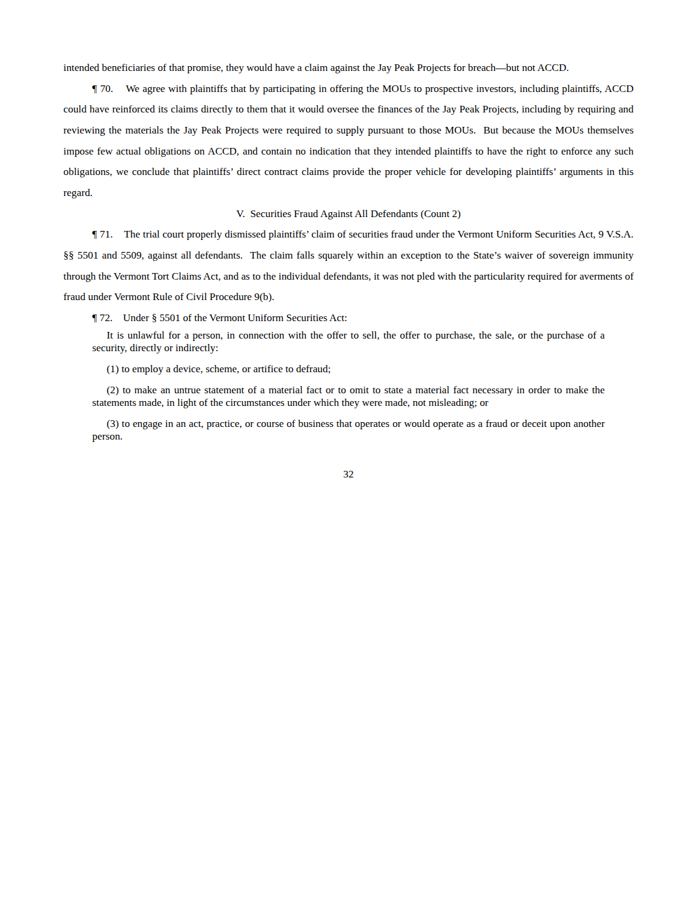intended beneficiaries of that promise, they would have a claim against the Jay Peak Projects for breach—but not ACCD.
¶ 70. We agree with plaintiffs that by participating in offering the MOUs to prospective investors, including plaintiffs, ACCD could have reinforced its claims directly to them that it would oversee the finances of the Jay Peak Projects, including by requiring and reviewing the materials the Jay Peak Projects were required to supply pursuant to those MOUs. But because the MOUs themselves impose few actual obligations on ACCD, and contain no indication that they intended plaintiffs to have the right to enforce any such obligations, we conclude that plaintiffs’ direct contract claims provide the proper vehicle for developing plaintiffs’ arguments in this regard.
V. Securities Fraud Against All Defendants (Count 2)
¶ 71. The trial court properly dismissed plaintiffs’ claim of securities fraud under the Vermont Uniform Securities Act, 9 V.S.A. §§ 5501 and 5509, against all defendants. The claim falls squarely within an exception to the State’s waiver of sovereign immunity through the Vermont Tort Claims Act, and as to the individual defendants, it was not pled with the particularity required for averments of fraud under Vermont Rule of Civil Procedure 9(b).
¶ 72. Under § 5501 of the Vermont Uniform Securities Act:
It is unlawful for a person, in connection with the offer to sell, the offer to purchase, the sale, or the purchase of a security, directly or indirectly:
(1) to employ a device, scheme, or artifice to defraud;
(2) to make an untrue statement of a material fact or to omit to state a material fact necessary in order to make the statements made, in light of the circumstances under which they were made, not misleading; or
(3) to engage in an act, practice, or course of business that operates or would operate as a fraud or deceit upon another person.
32